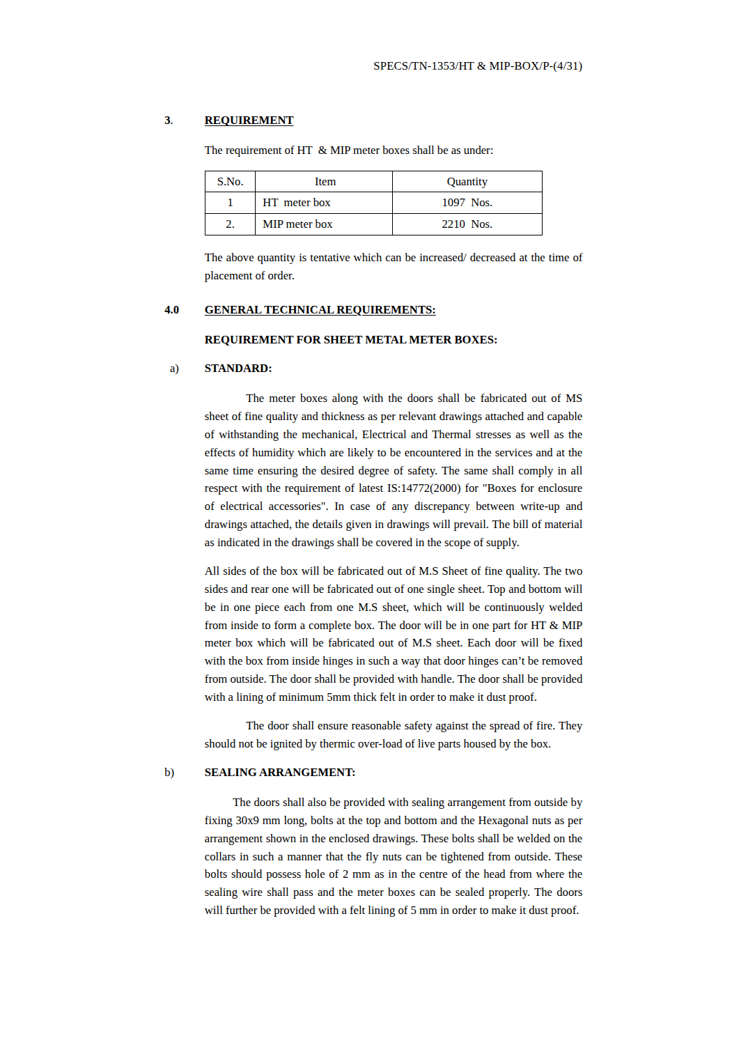SPECS/TN-1353/HT & MIP-BOX/P-(4/31)
3.
REQUIREMENT
The requirement of HT & MIP meter boxes shall be as under:
| S.No. | Item | Quantity |
| 1 | HT meter box | 1097 Nos. |
| 2. | MIP meter box | 2210 Nos. |
The above quantity is tentative which can be increased/ decreased at the time of placement of order.
4.0
GENERAL TECHNICAL REQUIREMENTS:
REQUIREMENT FOR SHEET METAL METER BOXES:
a)
STANDARD:
The meter boxes along with the doors shall be fabricated out of MS sheet of fine quality and thickness as per relevant drawings attached and capable of withstanding the mechanical, Electrical and Thermal stresses as well as the effects of humidity which are likely to be encountered in the services and at the same time ensuring the desired degree of safety. The same shall comply in all respect with the requirement of latest IS:14772(2000) for "Boxes for enclosure of electrical accessories". In case of any discrepancy between write-up and drawings attached, the details given in drawings will prevail. The bill of material as indicated in the drawings shall be covered in the scope of supply.
All sides of the box will be fabricated out of M.S Sheet of fine quality. The two sides and rear one will be fabricated out of one single sheet. Top and bottom will be in one piece each from one M.S sheet, which will be continuously welded from inside to form a complete box. The door will be in one part for HT & MIP meter box which will be fabricated out of M.S sheet. Each door will be fixed with the box from inside hinges in such a way that door hinges can’t be removed from outside. The door shall be provided with handle. The door shall be provided with a lining of minimum 5mm thick felt in order to make it dust proof.
The door shall ensure reasonable safety against the spread of fire. They should not be ignited by thermic over-load of live parts housed by the box.
b)
SEALING ARRANGEMENT:
The doors shall also be provided with sealing arrangement from outside by fixing 30x9 mm long, bolts at the top and bottom and the Hexagonal nuts as per arrangement shown in the enclosed drawings. These bolts shall be welded on the collars in such a manner that the fly nuts can be tightened from outside. These bolts should possess hole of 2 mm as in the centre of the head from where the sealing wire shall pass and the meter boxes can be sealed properly. The doors will further be provided with a felt lining of 5 mm in order to make it dust proof.